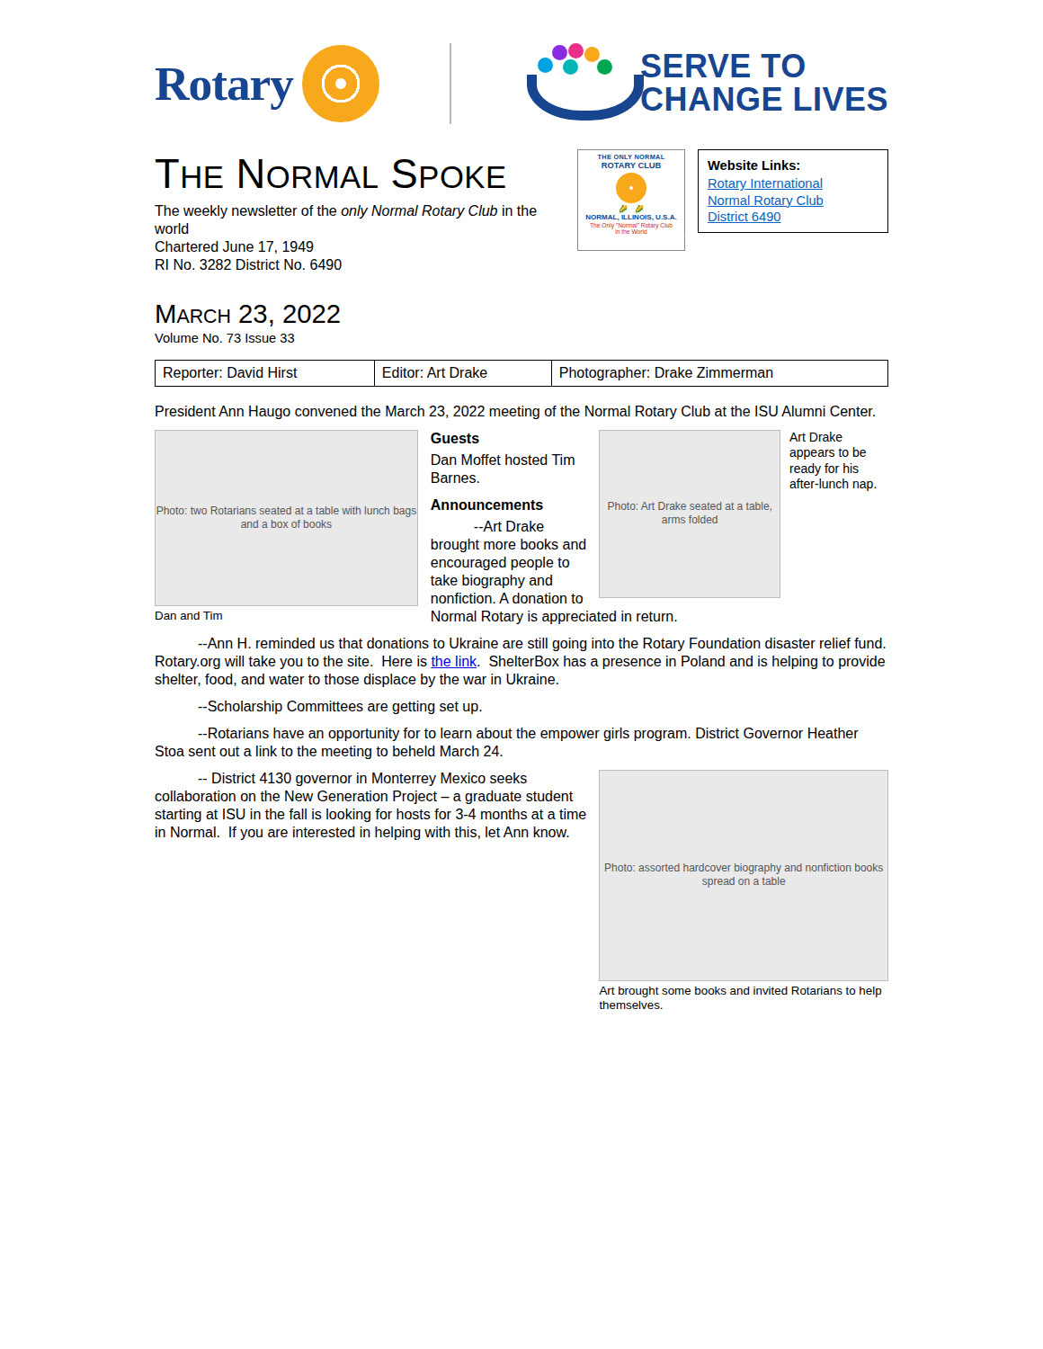Rotary
SERVE TO
CHANGE LIVES
THE NORMAL SPOKE
The weekly newsletter of the only Normal Rotary Club in the world
Chartered June 17, 1949
RI No. 3282 District No. 6490
THE ONLY NORMAL
ROTARY CLUB
🌽 🌽
NORMAL, ILLINOIS, U.S.A.
The Only "Normal" Rotary Club
in the World
Website Links: Rotary International Normal Rotary Club District 6490
MARCH 23, 2022
Volume No. 73 Issue 33
| Reporter: David Hirst | Editor: Art Drake | Photographer: Drake Zimmerman |
President Ann Haugo convened the March 23, 2022 meeting of the Normal Rotary Club at the ISU Alumni Center.
Photo: two Rotarians seated at a table with lunch bags and a box of books
Dan and Tim
Photo: Art Drake seated at a table, arms folded
Art Drake appears to be ready for his after-lunch nap.
Guests
Dan Moffet hosted Tim Barnes.
Announcements
--Art Drake brought more books and encouraged people to take biography and nonfiction. A donation to Normal Rotary is appreciated in return.
--Ann H. reminded us that donations to Ukraine are still going into the Rotary Foundation disaster relief fund. Rotary.org will take you to the site. Here is the link. ShelterBox has a presence in Poland and is helping to provide shelter, food, and water to those displace by the war in Ukraine.
--Scholarship Committees are getting set up.
--Rotarians have an opportunity for to learn about the empower girls program. District Governor Heather Stoa sent out a link to the meeting to beheld March 24.
Photo: assorted hardcover biography and nonfiction books spread on a table
Art brought some books and invited Rotarians to help themselves.
-- District 4130 governor in Monterrey Mexico seeks collaboration on the New Generation Project – a graduate student starting at ISU in the fall is looking for hosts for 3-4 months at a time in Normal. If you are interested in helping with this, let Ann know.